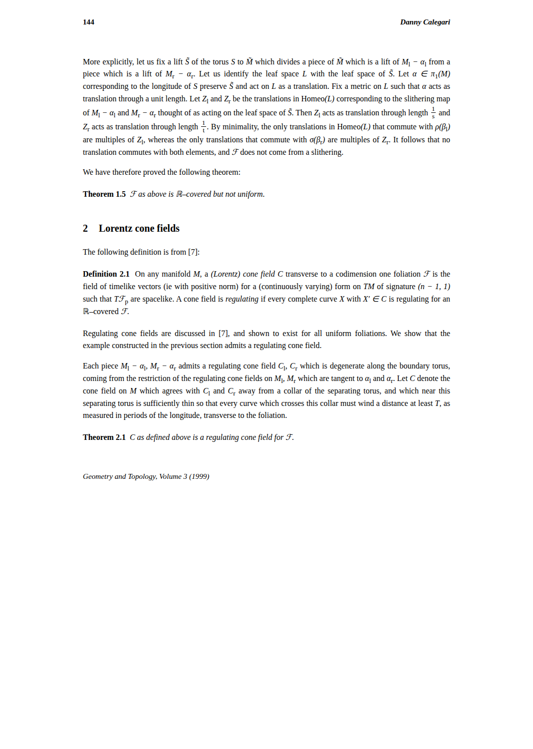144 Danny Calegari
More explicitly, let us fix a lift S̃ of the torus S to M̃ which divides a piece of M̃ which is a lift of Ml − αl from a piece which is a lift of Mr − αr. Let us identify the leaf space L with the leaf space of S̃. Let α ∈ π1(M) corresponding to the longitude of S preserve S̃ and act on L as a translation. Fix a metric on L such that α acts as translation through a unit length. Let Zl and Zr be the translations in Homeo(L) corresponding to the slithering map of Ml − αl and Mr − αr thought of as acting on the leaf space of S̃. Then Zl acts as translation through length 1 s and Zr acts as translation through length 1 t. By minimality, the only translations in Homeo(L) that commute with ρ(βl) are multiples of Zl, whereas the only translations that commute with σ(βr) are multiples of Zr. It follows that no translation commutes with both elements, and ℱ does not come from a slithering.
We have therefore proved the following theorem:
Theorem 1.5 ℱ as above is ℝ–covered but not uniform.
2 Lorentz cone fields
The following definition is from [7]:
Definition 2.1 On any manifold M, a (Lorentz) cone field C transverse to a codimension one foliation ℱ is the field of timelike vectors (ie with positive norm) for a (continuously varying) form on TM of signature (n − 1, 1) such that Tℱp are spacelike. A cone field is regulating if every complete curve X with X′ ∈ C is regulating for an ℝ–covered ℱ.
Regulating cone fields are discussed in [7], and shown to exist for all uniform foliations. We show that the example constructed in the previous section admits a regulating cone field.
Each piece Ml − αl, Mr − αr admits a regulating cone field Cl, Cr which is degenerate along the boundary torus, coming from the restriction of the regulating cone fields on Ml, Mr which are tangent to αl and αr. Let C denote the cone field on M which agrees with Cl and Cr away from a collar of the separating torus, and which near this separating torus is sufficiently thin so that every curve which crosses this collar must wind a distance at least T, as measured in periods of the longitude, transverse to the foliation.
Theorem 2.1 C as defined above is a regulating cone field for ℱ.
Geometry and Topology, Volume 3 (1999)